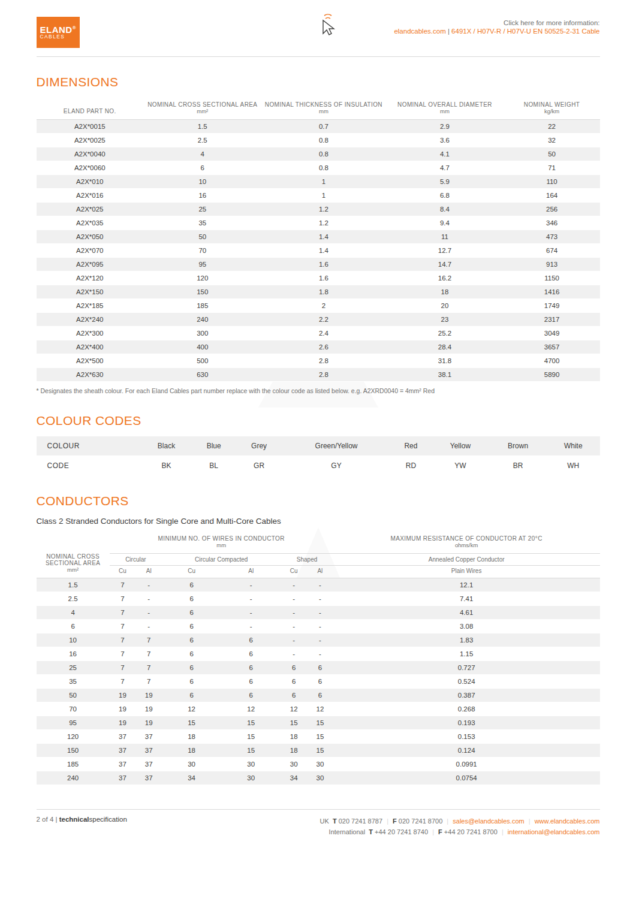ELAND® CABLES
Click here for more information: elandcables.com | 6491X / H07V-R / H07V-U EN 50525-2-31 Cable
Dimensions
| Eland Part No. | Nominal Cross Sectional Area mm² | Nominal Thickness of Insulation mm | Nominal Overall Diameter mm | Nominal Weight kg/km |
| --- | --- | --- | --- | --- |
| A2X*0015 | 1.5 | 0.7 | 2.9 | 22 |
| A2X*0025 | 2.5 | 0.8 | 3.6 | 32 |
| A2X*0040 | 4 | 0.8 | 4.1 | 50 |
| A2X*0060 | 6 | 0.8 | 4.7 | 71 |
| A2X*010 | 10 | 1 | 5.9 | 110 |
| A2X*016 | 16 | 1 | 6.8 | 164 |
| A2X*025 | 25 | 1.2 | 8.4 | 256 |
| A2X*035 | 35 | 1.2 | 9.4 | 346 |
| A2X*050 | 50 | 1.4 | 11 | 473 |
| A2X*070 | 70 | 1.4 | 12.7 | 674 |
| A2X*095 | 95 | 1.6 | 14.7 | 913 |
| A2X*120 | 120 | 1.6 | 16.2 | 1150 |
| A2X*150 | 150 | 1.8 | 18 | 1416 |
| A2X*185 | 185 | 2 | 20 | 1749 |
| A2X*240 | 240 | 2.2 | 23 | 2317 |
| A2X*300 | 300 | 2.4 | 25.2 | 3049 |
| A2X*400 | 400 | 2.6 | 28.4 | 3657 |
| A2X*500 | 500 | 2.8 | 31.8 | 4700 |
| A2X*630 | 630 | 2.8 | 38.1 | 5890 |
* Designates the sheath colour. For each Eland Cables part number replace with the colour code as listed below. e.g. A2XRD0040 = 4mm² Red
Colour Codes
| COLOUR | Black | Blue | Grey | Green/Yellow | Red | Yellow | Brown | White |
| --- | --- | --- | --- | --- | --- | --- | --- | --- |
| CODE | BK | BL | GR | GY | RD | YW | BR | WH |
Conductors
Class 2 Stranded Conductors for Single Core and Multi-Core Cables
| Nominal Cross Sectional Area mm² | Minimum No. of Wires in Conductor mm | Maximum Resistance of Conductor at 20°C ohms/km |
| --- | --- | --- |
| Circular | Circular Compacted | Shaped | Annealed Copper Conductor |
| Cu | Al | Cu | Al | Cu | Al | Plain Wires |
| 1.5 | 7 | - | 6 | - | - | - | 12.1 |
| 2.5 | 7 | - | 6 | - | - | - | 7.41 |
| 4 | 7 | - | 6 | - | - | - | 4.61 |
| 6 | 7 | - | 6 | - | - | - | 3.08 |
| 10 | 7 | 7 | 6 | 6 | - | - | 1.83 |
| 16 | 7 | 7 | 6 | 6 | - | - | 1.15 |
| 25 | 7 | 7 | 6 | 6 | 6 | 6 | 0.727 |
| 35 | 7 | 7 | 6 | 6 | 6 | 6 | 0.524 |
| 50 | 19 | 19 | 6 | 6 | 6 | 6 | 0.387 |
| 70 | 19 | 19 | 12 | 12 | 12 | 12 | 0.268 |
| 95 | 19 | 19 | 15 | 15 | 15 | 15 | 0.193 |
| 120 | 37 | 37 | 18 | 15 | 18 | 15 | 0.153 |
| 150 | 37 | 37 | 18 | 15 | 18 | 15 | 0.124 |
| 185 | 37 | 37 | 30 | 30 | 30 | 30 | 0.0991 |
| 240 | 37 | 37 | 34 | 30 | 34 | 30 | 0.0754 |
2 of 4 | technicalspecification
UK T 020 7241 8787 | F 020 7241 8700 | sales@elandcables.com | www.elandcables.com
International T +44 20 7241 8740 | F +44 20 7241 8700 | international@elandcables.com